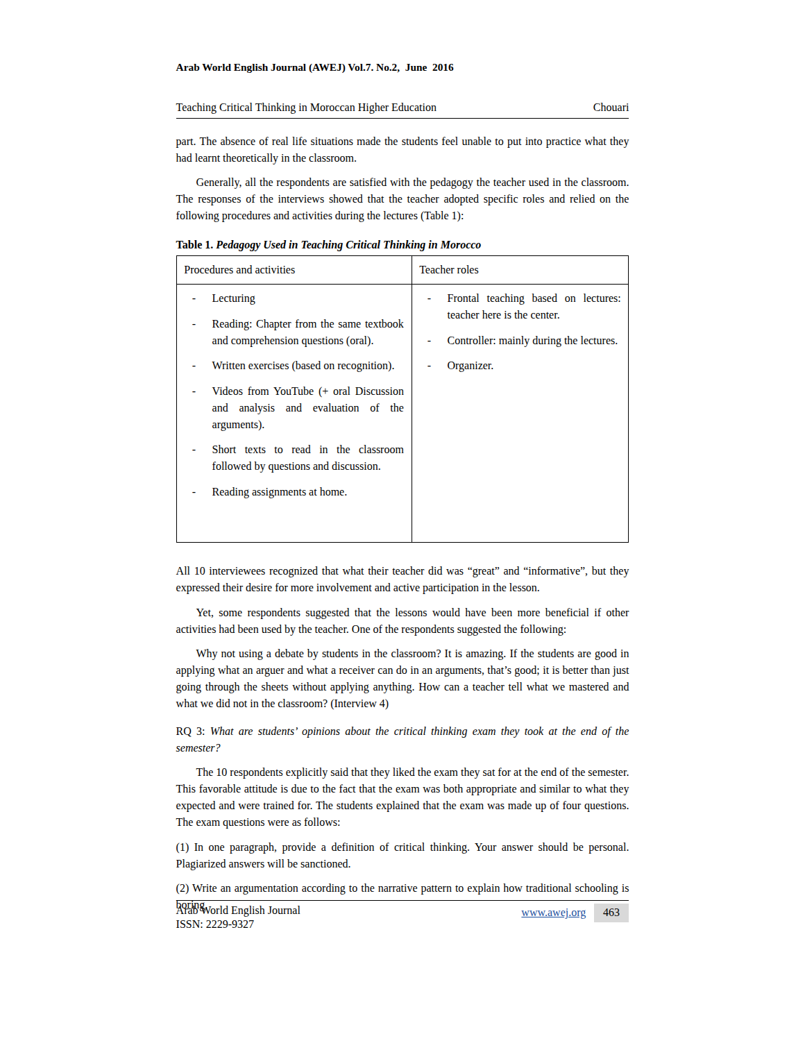Arab World English Journal (AWEJ) Vol.7. No.2, June 2016
Teaching Critical Thinking in Moroccan Higher Education Chouari
part. The absence of real life situations made the students feel unable to put into practice what they had learnt theoretically in the classroom.
Generally, all the respondents are satisfied with the pedagogy the teacher used in the classroom. The responses of the interviews showed that the teacher adopted specific roles and relied on the following procedures and activities during the lectures (Table 1):
Table 1. Pedagogy Used in Teaching Critical Thinking in Morocco
| Procedures and activities | Teacher roles |
| --- | --- |
| Lecturing Reading: Chapter from the same textbook and comprehension questions (oral). Written exercises (based on recognition). Videos from YouTube (+ oral Discussion and analysis and evaluation of the arguments). Short texts to read in the classroom followed by questions and discussion. Reading assignments at home. | Frontal teaching based on lectures: teacher here is the center. Controller: mainly during the lectures. Organizer. |
All 10 interviewees recognized that what their teacher did was “great” and “informative”, but they expressed their desire for more involvement and active participation in the lesson.
Yet, some respondents suggested that the lessons would have been more beneficial if other activities had been used by the teacher. One of the respondents suggested the following:
Why not using a debate by students in the classroom? It is amazing. If the students are good in applying what an arguer and what a receiver can do in an arguments, that’s good; it is better than just going through the sheets without applying anything. How can a teacher tell what we mastered and what we did not in the classroom? (Interview 4)
RQ 3: What are students’ opinions about the critical thinking exam they took at the end of the semester?
The 10 respondents explicitly said that they liked the exam they sat for at the end of the semester. This favorable attitude is due to the fact that the exam was both appropriate and similar to what they expected and were trained for. The students explained that the exam was made up of four questions. The exam questions were as follows:
(1) In one paragraph, provide a definition of critical thinking. Your answer should be personal. Plagiarized answers will be sanctioned.
(2) Write an argumentation according to the narrative pattern to explain how traditional schooling is boring.
Arab World English Journal
ISSN: 2229-9327
www.awej.org 463